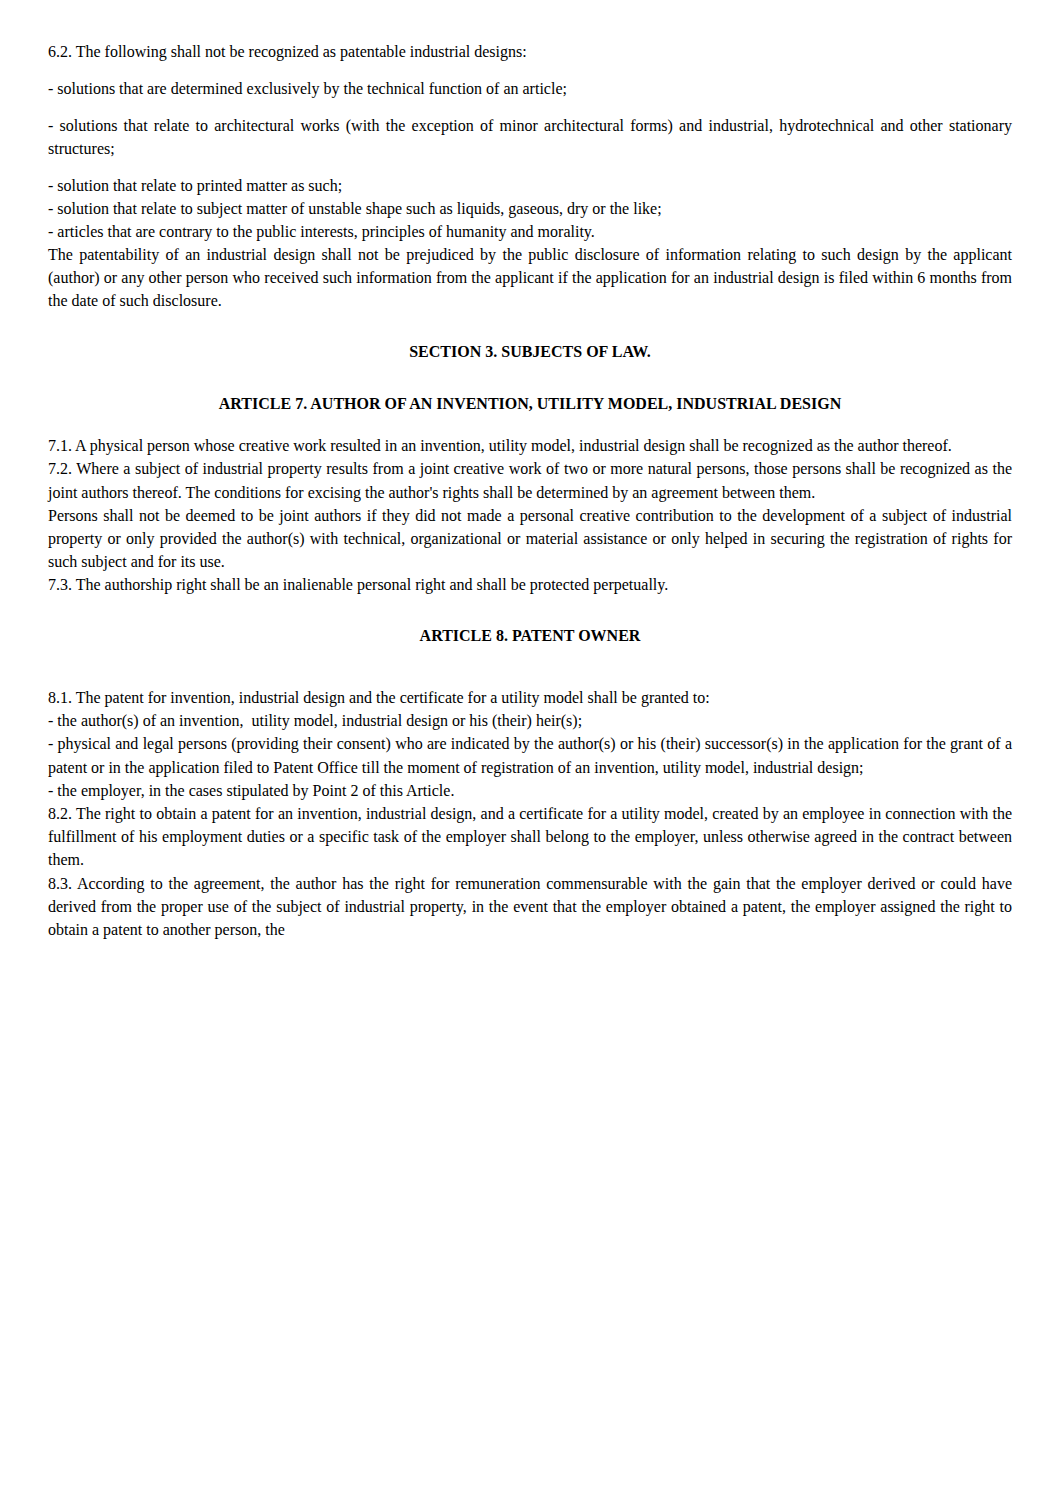6.2. The following shall not be recognized as patentable industrial designs:
- solutions that are determined exclusively by the technical function of an article;
- solutions that relate to architectural works (with the exception of minor architectural forms) and industrial, hydrotechnical and other stationary structures;
- solution that relate to printed matter as such;
- solution that relate to subject matter of unstable shape such as liquids, gaseous, dry or the like;
- articles that are contrary to the public interests, principles of humanity and morality.
The patentability of an industrial design shall not be prejudiced by the public disclosure of information relating to such design by the applicant (author) or any other person who received such information from the applicant if the application for an industrial design is filed within 6 months from the date of such disclosure.
Section 3. Subjects of Law.
Article 7. Author of an Invention, Utility Model, Industrial Design
7.1. A physical person whose creative work resulted in an invention, utility model, industrial design shall be recognized as the author thereof.
7.2. Where a subject of industrial property results from a joint creative work of two or more natural persons, those persons shall be recognized as the joint authors thereof. The conditions for excising the author's rights shall be determined by an agreement between them.
Persons shall not be deemed to be joint authors if they did not made a personal creative contribution to the development of a subject of industrial property or only provided the author(s) with technical, organizational or material assistance or only helped in securing the registration of rights for such subject and for its use.
7.3. The authorship right shall be an inalienable personal right and shall be protected perpetually.
Article 8. Patent Owner
8.1. The patent for invention, industrial design and the certificate for a utility model shall be granted to:
- the author(s) of an invention, utility model, industrial design or his (their) heir(s);
- physical and legal persons (providing their consent) who are indicated by the author(s) or his (their) successor(s) in the application for the grant of a patent or in the application filed to Patent Office till the moment of registration of an invention, utility model, industrial design;
- the employer, in the cases stipulated by Point 2 of this Article.
8.2. The right to obtain a patent for an invention, industrial design, and a certificate for a utility model, created by an employee in connection with the fulfillment of his employment duties or a specific task of the employer shall belong to the employer, unless otherwise agreed in the contract between them.
8.3. According to the agreement, the author has the right for remuneration commensurable with the gain that the employer derived or could have derived from the proper use of the subject of industrial property, in the event that the employer obtained a patent, the employer assigned the right to obtain a patent to another person, the